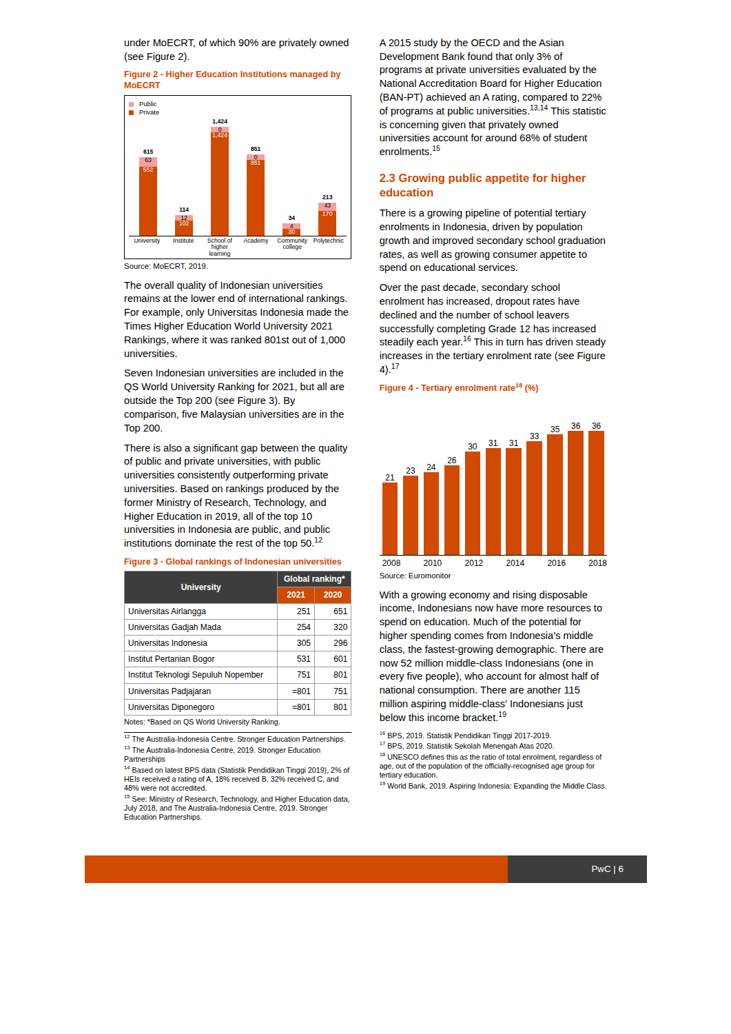under MoECRT, of which 90% are privately owned (see Figure 2).
Figure 2 - Higher Education Institutions managed by MoECRT
Public
Private
615
63
552
114
12
102
1,424
0
1,424
851
0
851
34
4
30
213
43
170
University
Institute
School of higher learning
Academy
Community college
Polytechnic
Source: MoECRT, 2019.
The overall quality of Indonesian universities remains at the lower end of international rankings. For example, only Universitas Indonesia made the Times Higher Education World University 2021 Rankings, where it was ranked 801st out of 1,000 universities.
Seven Indonesian universities are included in the QS World University Ranking for 2021, but all are outside the Top 200 (see Figure 3). By comparison, five Malaysian universities are in the Top 200.
There is also a significant gap between the quality of public and private universities, with public universities consistently outperforming private universities. Based on rankings produced by the former Ministry of Research, Technology, and Higher Education in 2019, all of the top 10 universities in Indonesia are public, and public institutions dominate the rest of the top 50.12
Figure 3 - Global rankings of Indonesian universities
| University | Global ranking* |
| --- | --- |
| 2021 | 2020 |
| Universitas Airlangga | 251 | 651 |
| Universitas Gadjah Mada | 254 | 320 |
| Universitas Indonesia | 305 | 296 |
| Institut Pertanian Bogor | 531 | 601 |
| Institut Teknologi Sepuluh Nopember | 751 | 801 |
| Universitas Padjajaran | =801 | 751 |
| Universitas Diponegoro | =801 | 801 |
Notes: *Based on QS World University Ranking.
12 The Australia-Indonesia Centre. Stronger Education Partnerships.
13 The Australia-Indonesia Centre, 2019. Stronger Education Partnerships
14 Based on latest BPS data (Statistik Pendidikan Tinggi 2019), 2% of HEIs received a rating of A, 18% received B, 32% received C, and 48% were not accredited.
15 See: Ministry of Research, Technology, and Higher Education data, July 2018, and The Australia-Indonesia Centre, 2019. Stronger Education Partnerships.
A 2015 study by the OECD and the Asian Development Bank found that only 3% of programs at private universities evaluated by the National Accreditation Board for Higher Education (BAN-PT) achieved an A rating, compared to 22% of programs at public universities.13,14 This statistic is concerning given that privately owned universities account for around 68% of student enrolments.15
2.3 Growing public appetite for higher education
There is a growing pipeline of potential tertiary enrolments in Indonesia, driven by population growth and improved secondary school graduation rates, as well as growing consumer appetite to spend on educational services.
Over the past decade, secondary school enrolment has increased, dropout rates have declined and the number of school leavers successfully completing Grade 12 has increased steadily each year.16 This in turn has driven steady increases in the tertiary enrolment rate (see Figure 4).17
Figure 4 - Tertiary enrolment rate18 (%)
21
23
24
26
30
31
31
33
35
36
36
2008
x
2010
x
2012
x
2014
x
2016
x
2018
Source: Euromonitor
With a growing economy and rising disposable income, Indonesians now have more resources to spend on education. Much of the potential for higher spending comes from Indonesia’s middle class, the fastest-growing demographic. There are now 52 million middle-class Indonesians (one in every five people), who account for almost half of national consumption. There are another 115 million aspiring middle-class’ Indonesians just below this income bracket.19
16 BPS, 2019. Statistik Pendidikan Tinggi 2017-2019.
17 BPS, 2019. Statistik Sekolah Menengah Atas 2020.
18 UNESCO defines this as the ratio of total enrolment, regardless of age, out of the population of the officially-recognised age group for tertiary education.
19 World Bank, 2019. Aspiring Indonesia: Expanding the Middle Class.
PwC | 6